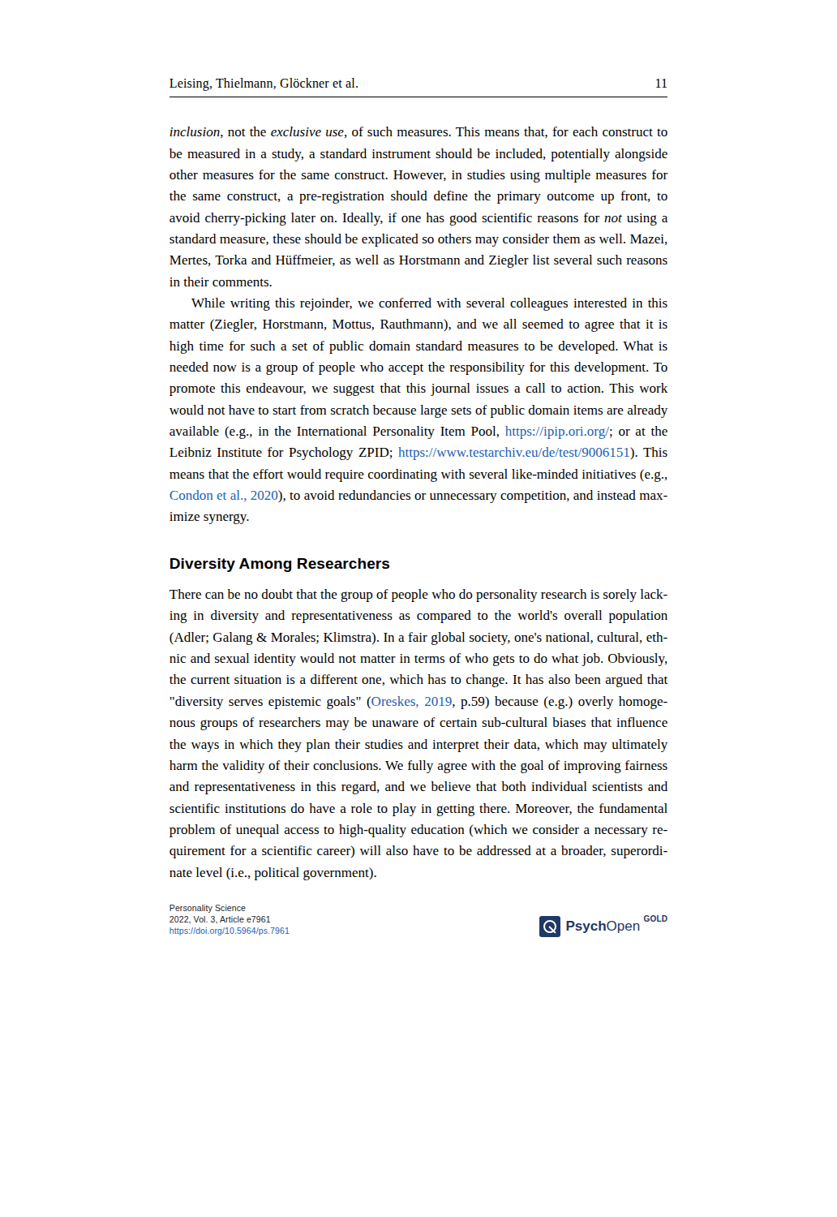Leising, Thielmann, Glöckner et al. 11
inclusion, not the exclusive use, of such measures. This means that, for each construct to be measured in a study, a standard instrument should be included, potentially alongside other measures for the same construct. However, in studies using multiple measures for the same construct, a pre-registration should define the primary outcome up front, to avoid cherry-picking later on. Ideally, if one has good scientific reasons for not using a standard measure, these should be explicated so others may consider them as well. Mazei, Mertes, Torka and Hüffmeier, as well as Horstmann and Ziegler list several such reasons in their comments.
While writing this rejoinder, we conferred with several colleagues interested in this matter (Ziegler, Horstmann, Mottus, Rauthmann), and we all seemed to agree that it is high time for such a set of public domain standard measures to be developed. What is needed now is a group of people who accept the responsibility for this development. To promote this endeavour, we suggest that this journal issues a call to action. This work would not have to start from scratch because large sets of public domain items are already available (e.g., in the International Personality Item Pool, https://ipip.ori.org/; or at the Leibniz Institute for Psychology ZPID; https://www.testarchiv.eu/de/test/9006151). This means that the effort would require coordinating with several like-minded initiatives (e.g., Condon et al., 2020), to avoid redundancies or unnecessary competition, and instead maximize synergy.
Diversity Among Researchers
There can be no doubt that the group of people who do personality research is sorely lacking in diversity and representativeness as compared to the world's overall population (Adler; Galang & Morales; Klimstra). In a fair global society, one's national, cultural, ethnic and sexual identity would not matter in terms of who gets to do what job. Obviously, the current situation is a different one, which has to change. It has also been argued that "diversity serves epistemic goals" (Oreskes, 2019, p.59) because (e.g.) overly homogenous groups of researchers may be unaware of certain sub-cultural biases that influence the ways in which they plan their studies and interpret their data, which may ultimately harm the validity of their conclusions. We fully agree with the goal of improving fairness and representativeness in this regard, and we believe that both individual scientists and scientific institutions do have a role to play in getting there. Moreover, the fundamental problem of unequal access to high-quality education (which we consider a necessary requirement for a scientific career) will also have to be addressed at a broader, superordinate level (i.e., political government).
Personality Science
2022, Vol. 3, Article e7961
https://doi.org/10.5964/ps.7961
PsychOpen GOLD